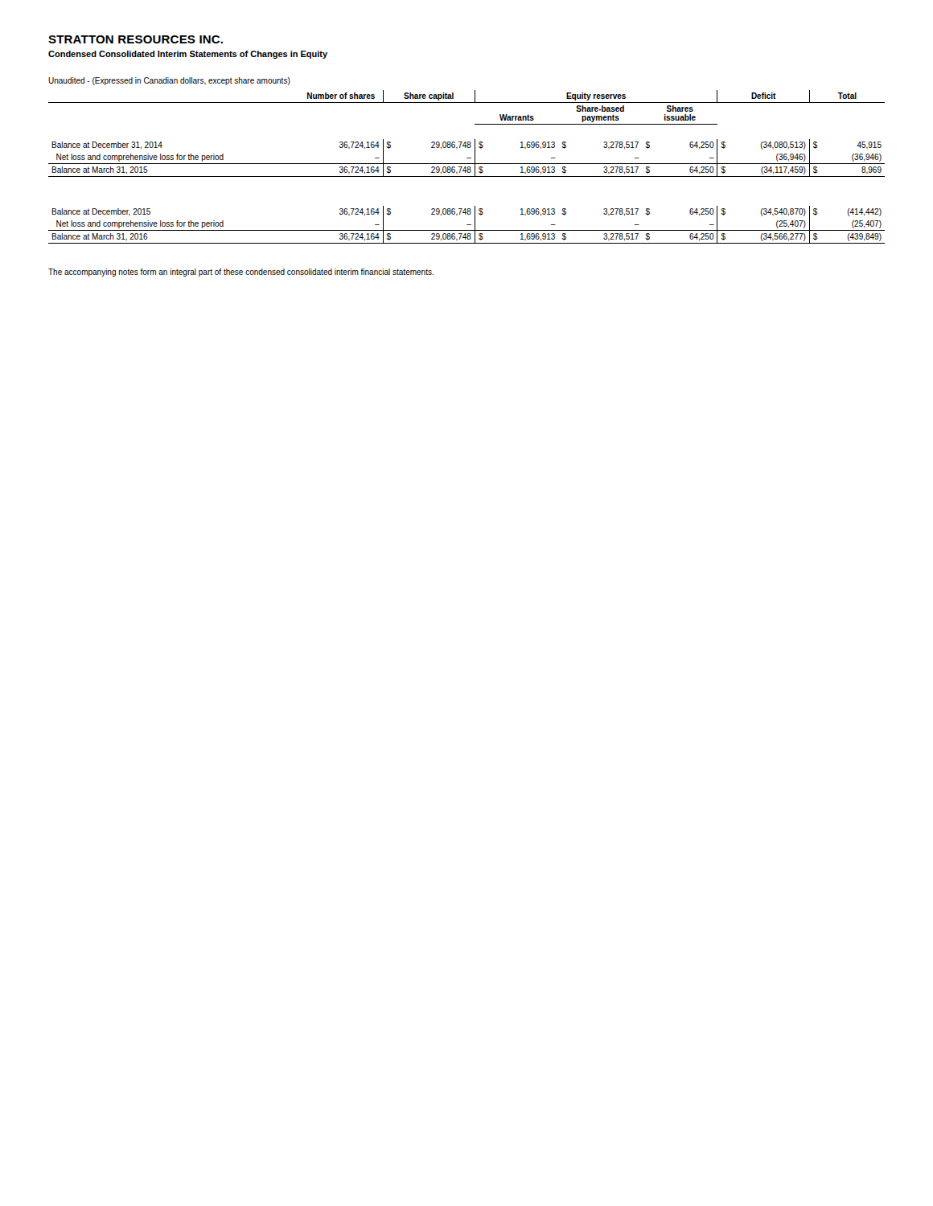STRATTON RESOURCES INC.
Condensed Consolidated Interim Statements of Changes in Equity
Unaudited - (Expressed in Canadian dollars, except share amounts)
| | Number of shares | Share capital | Equity reserves | Deficit | Total |
| --- | --- | --- | --- | --- | --- |
| | | | Warrants | Share-based payments | Shares issuable | | |
| Balance at December 31, 2014 | 36,724,164 | $ | 29,086,748 | $ | 1,696,913 | $ | 3,278,517 | $ | 64,250 | $ | (34,080,513) | $ | 45,915 |
| Net loss and comprehensive loss for the period | – | | – | | – | | – | | – | | (36,946) | | (36,946) |
| Balance at March 31, 2015 | 36,724,164 | $ | 29,086,748 | $ | 1,696,913 | $ | 3,278,517 | $ | 64,250 | $ | (34,117,459) | $ | 8,969 |
| Balance at December, 2015 | 36,724,164 | $ | 29,086,748 | $ | 1,696,913 | $ | 3,278,517 | $ | 64,250 | $ | (34,540,870) | $ | (414,442) |
| Net loss and comprehensive loss for the period | – | | – | | – | | – | | – | | (25,407) | | (25,407) |
| Balance at March 31, 2016 | 36,724,164 | $ | 29,086,748 | $ | 1,696,913 | $ | 3,278,517 | $ | 64,250 | $ | (34,566,277) | $ | (439,849) |
The accompanying notes form an integral part of these condensed consolidated interim financial statements.